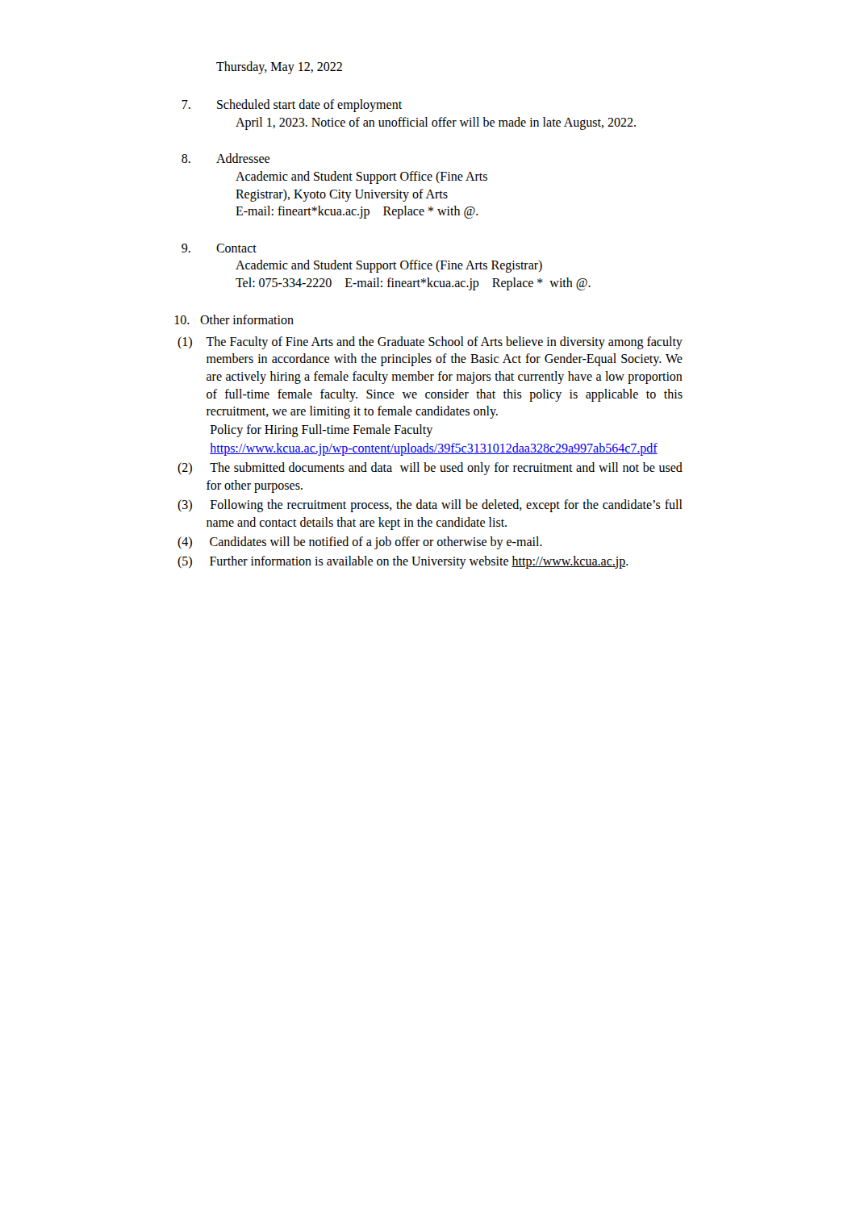Thursday, May 12, 2022
7. Scheduled start date of employment April 1, 2023. Notice of an unofficial offer will be made in late August, 2022.
8. Addressee Academic and Student Support Office (Fine Arts Registrar), Kyoto City University of Arts E-mail: fineart*kcua.ac.jp Replace * with @.
9. Contact Academic and Student Support Office (Fine Arts Registrar) Tel: 075-334-2220 E-mail: fineart*kcua.ac.jp Replace * with @.
10. Other information
(1) The Faculty of Fine Arts and the Graduate School of Arts believe in diversity among faculty members in accordance with the principles of the Basic Act for Gender-Equal Society. We are actively hiring a female faculty member for majors that currently have a low proportion of full-time female faculty. Since we consider that this policy is applicable to this recruitment, we are limiting it to female candidates only.
Policy for Hiring Full-time Female Faculty
https://www.kcua.ac.jp/wp-content/uploads/39f5c3131012daa328c29a997ab564c7.pdf
(2) The submitted documents and data will be used only for recruitment and will not be used for other purposes.
(3) Following the recruitment process, the data will be deleted, except for the candidate’s full name and contact details that are kept in the candidate list.
(4) Candidates will be notified of a job offer or otherwise by e-mail.
(5) Further information is available on the University website http://www.kcua.ac.jp.